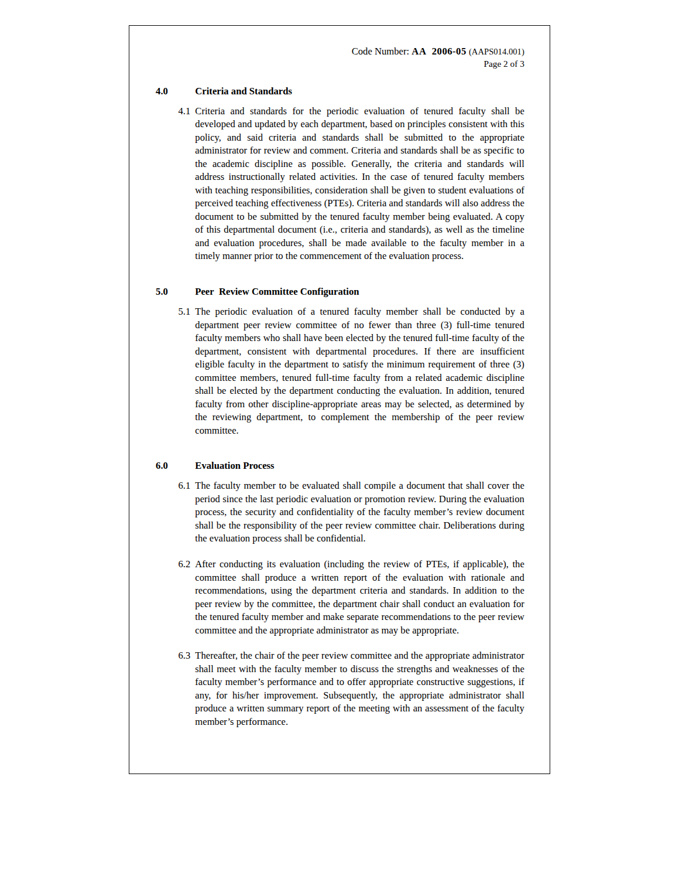Code Number: AA 2006-05 (AAPS014.001)
Page 2 of 3
4.0 Criteria and Standards
4.1 Criteria and standards for the periodic evaluation of tenured faculty shall be developed and updated by each department, based on principles consistent with this policy, and said criteria and standards shall be submitted to the appropriate administrator for review and comment. Criteria and standards shall be as specific to the academic discipline as possible. Generally, the criteria and standards will address instructionally related activities. In the case of tenured faculty members with teaching responsibilities, consideration shall be given to student evaluations of perceived teaching effectiveness (PTEs). Criteria and standards will also address the document to be submitted by the tenured faculty member being evaluated. A copy of this departmental document (i.e., criteria and standards), as well as the timeline and evaluation procedures, shall be made available to the faculty member in a timely manner prior to the commencement of the evaluation process.
5.0 Peer Review Committee Configuration
5.1 The periodic evaluation of a tenured faculty member shall be conducted by a department peer review committee of no fewer than three (3) full-time tenured faculty members who shall have been elected by the tenured full-time faculty of the department, consistent with departmental procedures. If there are insufficient eligible faculty in the department to satisfy the minimum requirement of three (3) committee members, tenured full-time faculty from a related academic discipline shall be elected by the department conducting the evaluation. In addition, tenured faculty from other discipline-appropriate areas may be selected, as determined by the reviewing department, to complement the membership of the peer review committee.
6.0 Evaluation Process
6.1 The faculty member to be evaluated shall compile a document that shall cover the period since the last periodic evaluation or promotion review. During the evaluation process, the security and confidentiality of the faculty member’s review document shall be the responsibility of the peer review committee chair. Deliberations during the evaluation process shall be confidential.
6.2 After conducting its evaluation (including the review of PTEs, if applicable), the committee shall produce a written report of the evaluation with rationale and recommendations, using the department criteria and standards. In addition to the peer review by the committee, the department chair shall conduct an evaluation for the tenured faculty member and make separate recommendations to the peer review committee and the appropriate administrator as may be appropriate.
6.3 Thereafter, the chair of the peer review committee and the appropriate administrator shall meet with the faculty member to discuss the strengths and weaknesses of the faculty member’s performance and to offer appropriate constructive suggestions, if any, for his/her improvement. Subsequently, the appropriate administrator shall produce a written summary report of the meeting with an assessment of the faculty member’s performance.